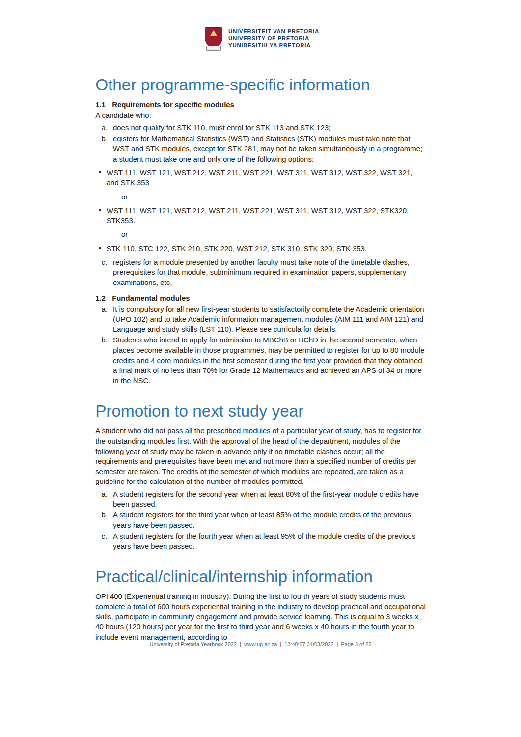Universiteit van Pretoria University of Pretoria Yunibesithi ya Pretoria
Other programme-specific information
1.1 Requirements for specific modules
A candidate who:
does not qualify for STK 110, must enrol for STK 113 and STK 123;
egisters for Mathematical Statistics (WST) and Statistics (STK) modules must take note that WST and STK modules, except for STK 281, may not be taken simultaneously in a programme; a student must take one and only one of the following options:
WST 111, WST 121, WST 212, WST 211, WST 221, WST 311, WST 312, WST 322, WST 321, and STK 353
or
WST 111, WST 121, WST 212, WST 211, WST 221, WST 311, WST 312, WST 322, STK320, STK353.
or
STK 110, STC 122, STK 210, STK 220, WST 212, STK 310, STK 320, STK 353.
registers for a module presented by another faculty must take note of the timetable clashes, prerequisites for that module, subminimum required in examination papers, supplementary examinations, etc.
1.2 Fundamental modules
It is compulsory for all new first-year students to satisfactorily complete the Academic orientation (UPO 102) and to take Academic information management modules (AIM 111 and AIM 121) and Language and study skills (LST 110). Please see curricula for details.
Students who intend to apply for admission to MBChB or BChD in the second semester, when places become available in those programmes, may be permitted to register for up to 80 module credits and 4 core modules in the first semester during the first year provided that they obtained a final mark of no less than 70% for Grade 12 Mathematics and achieved an APS of 34 or more in the NSC.
Promotion to next study year
A student who did not pass all the prescribed modules of a particular year of study, has to register for the outstanding modules first. With the approval of the head of the department, modules of the following year of study may be taken in advance only if no timetable clashes occur; all the requirements and prerequisites have been met and not more than a specified number of credits per semester are taken. The credits of the semester of which modules are repeated, are taken as a guideline for the calculation of the number of modules permitted.
A student registers for the second year when at least 80% of the first-year module credits have been passed.
A student registers for the third year when at least 85% of the module credits of the previous years have been passed.
A student registers for the fourth year when at least 95% of the module credits of the previous years have been passed.
Practical/clinical/internship information
OPI 400 (Experiential training in industry): During the first to fourth years of study students must complete a total of 600 hours experiential training in the industry to develop practical and occupational skills, participate in community engagement and provide service learning. This is equal to 3 weeks x 40 hours (120 hours) per year for the first to third year and 6 weeks x 40 hours in the fourth year to include event management, according to
University of Pretoria Yearbook 2022 | www.up.ac.za | 13:40:07 31/03/2022 | Page 3 of 25